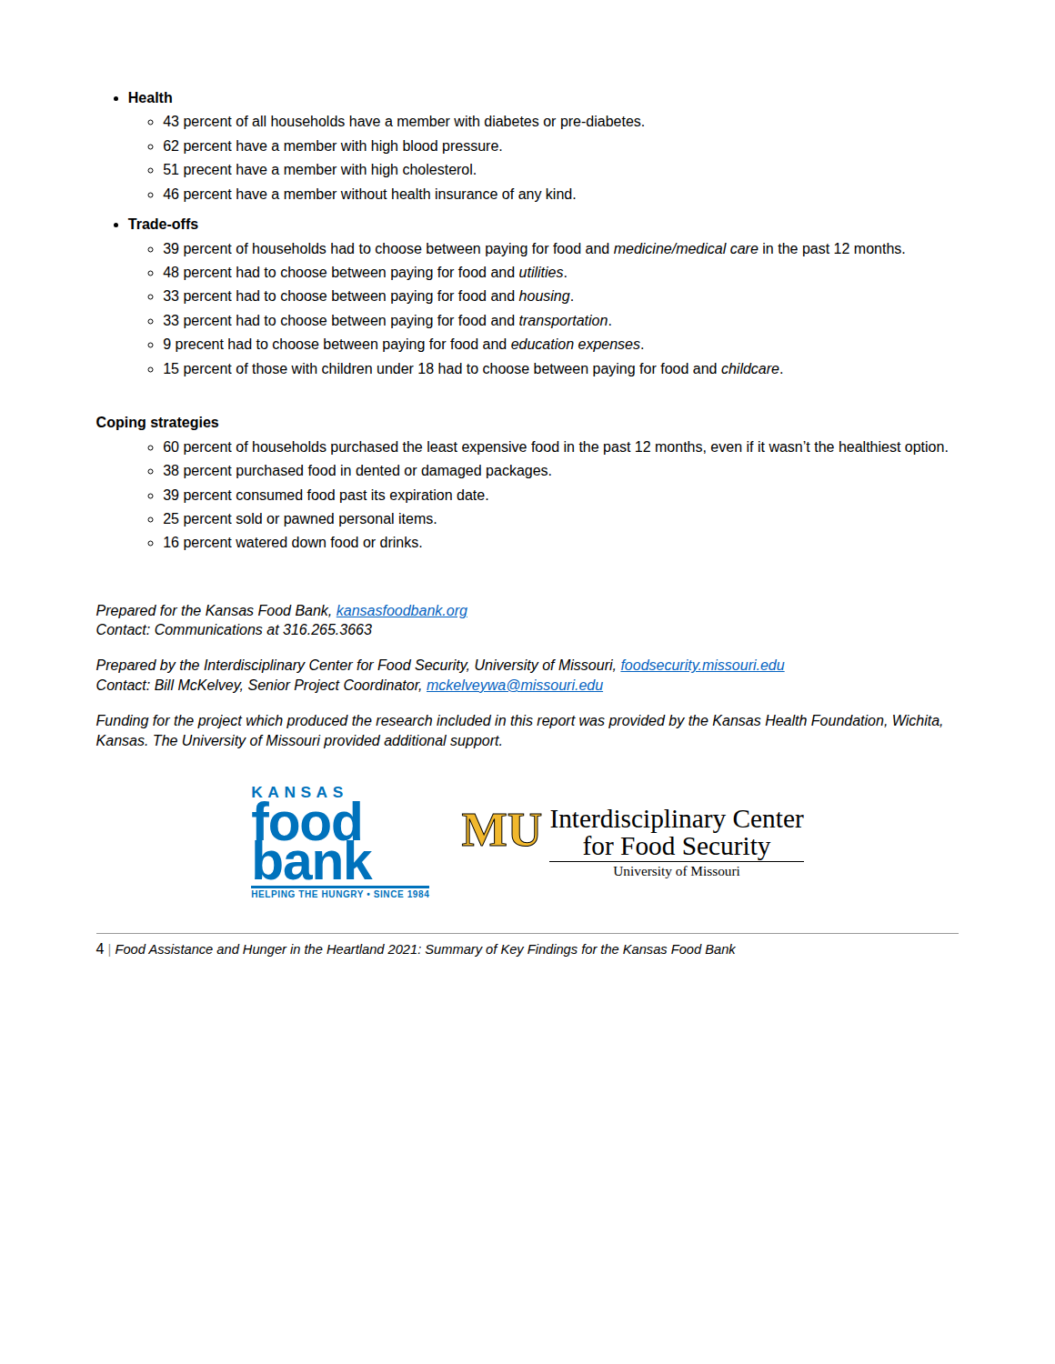Health
43 percent of all households have a member with diabetes or pre-diabetes.
62 percent have a member with high blood pressure.
51 precent have a member with high cholesterol.
46 percent have a member without health insurance of any kind.
Trade-offs
39 percent of households had to choose between paying for food and medicine/medical care in the past 12 months.
48 percent had to choose between paying for food and utilities.
33 percent had to choose between paying for food and housing.
33 percent had to choose between paying for food and transportation.
9 precent had to choose between paying for food and education expenses.
15 percent of those with children under 18 had to choose between paying for food and childcare.
Coping strategies
60 percent of households purchased the least expensive food in the past 12 months, even if it wasn’t the healthiest option.
38 percent purchased food in dented or damaged packages.
39 percent consumed food past its expiration date.
25 percent sold or pawned personal items.
16 percent watered down food or drinks.
Prepared for the Kansas Food Bank, kansasfoodbank.org
Contact: Communications at 316.265.3663
Prepared by the Interdisciplinary Center for Food Security, University of Missouri, foodsecurity.missouri.edu
Contact: Bill McKelvey, Senior Project Coordinator, mckelveywa@missouri.edu
Funding for the project which produced the research included in this report was provided by the Kansas Health Foundation, Wichita, Kansas. The University of Missouri provided additional support.
KANSAS food bank HELPING THE HUNGRY • SINCE 1984
MU Interdisciplinary Center for Food Security University of Missouri
4 | Food Assistance and Hunger in the Heartland 2021: Summary of Key Findings for the Kansas Food Bank